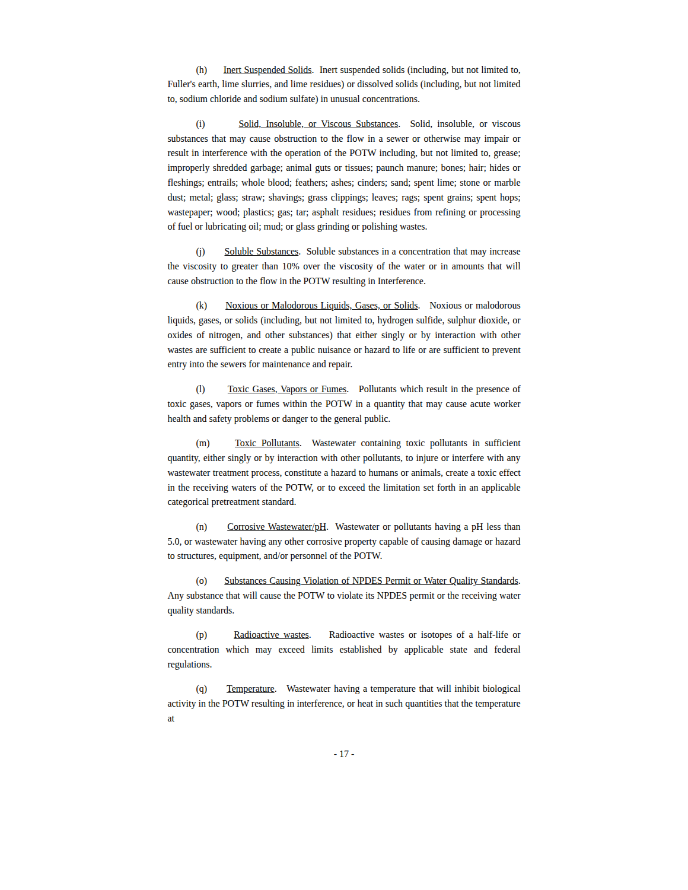(h) Inert Suspended Solids. Inert suspended solids (including, but not limited to, Fuller's earth, lime slurries, and lime residues) or dissolved solids (including, but not limited to, sodium chloride and sodium sulfate) in unusual concentrations.
(i) Solid, Insoluble, or Viscous Substances. Solid, insoluble, or viscous substances that may cause obstruction to the flow in a sewer or otherwise may impair or result in interference with the operation of the POTW including, but not limited to, grease; improperly shredded garbage; animal guts or tissues; paunch manure; bones; hair; hides or fleshings; entrails; whole blood; feathers; ashes; cinders; sand; spent lime; stone or marble dust; metal; glass; straw; shavings; grass clippings; leaves; rags; spent grains; spent hops; wastepaper; wood; plastics; gas; tar; asphalt residues; residues from refining or processing of fuel or lubricating oil; mud; or glass grinding or polishing wastes.
(j) Soluble Substances. Soluble substances in a concentration that may increase the viscosity to greater than 10% over the viscosity of the water or in amounts that will cause obstruction to the flow in the POTW resulting in Interference.
(k) Noxious or Malodorous Liquids, Gases, or Solids. Noxious or malodorous liquids, gases, or solids (including, but not limited to, hydrogen sulfide, sulphur dioxide, or oxides of nitrogen, and other substances) that either singly or by interaction with other wastes are sufficient to create a public nuisance or hazard to life or are sufficient to prevent entry into the sewers for maintenance and repair.
(l) Toxic Gases, Vapors or Fumes. Pollutants which result in the presence of toxic gases, vapors or fumes within the POTW in a quantity that may cause acute worker health and safety problems or danger to the general public.
(m) Toxic Pollutants. Wastewater containing toxic pollutants in sufficient quantity, either singly or by interaction with other pollutants, to injure or interfere with any wastewater treatment process, constitute a hazard to humans or animals, create a toxic effect in the receiving waters of the POTW, or to exceed the limitation set forth in an applicable categorical pretreatment standard.
(n) Corrosive Wastewater/pH. Wastewater or pollutants having a pH less than 5.0, or wastewater having any other corrosive property capable of causing damage or hazard to structures, equipment, and/or personnel of the POTW.
(o) Substances Causing Violation of NPDES Permit or Water Quality Standards. Any substance that will cause the POTW to violate its NPDES permit or the receiving water quality standards.
(p) Radioactive wastes. Radioactive wastes or isotopes of a half-life or concentration which may exceed limits established by applicable state and federal regulations.
(q) Temperature. Wastewater having a temperature that will inhibit biological activity in the POTW resulting in interference, or heat in such quantities that the temperature at
- 17 -